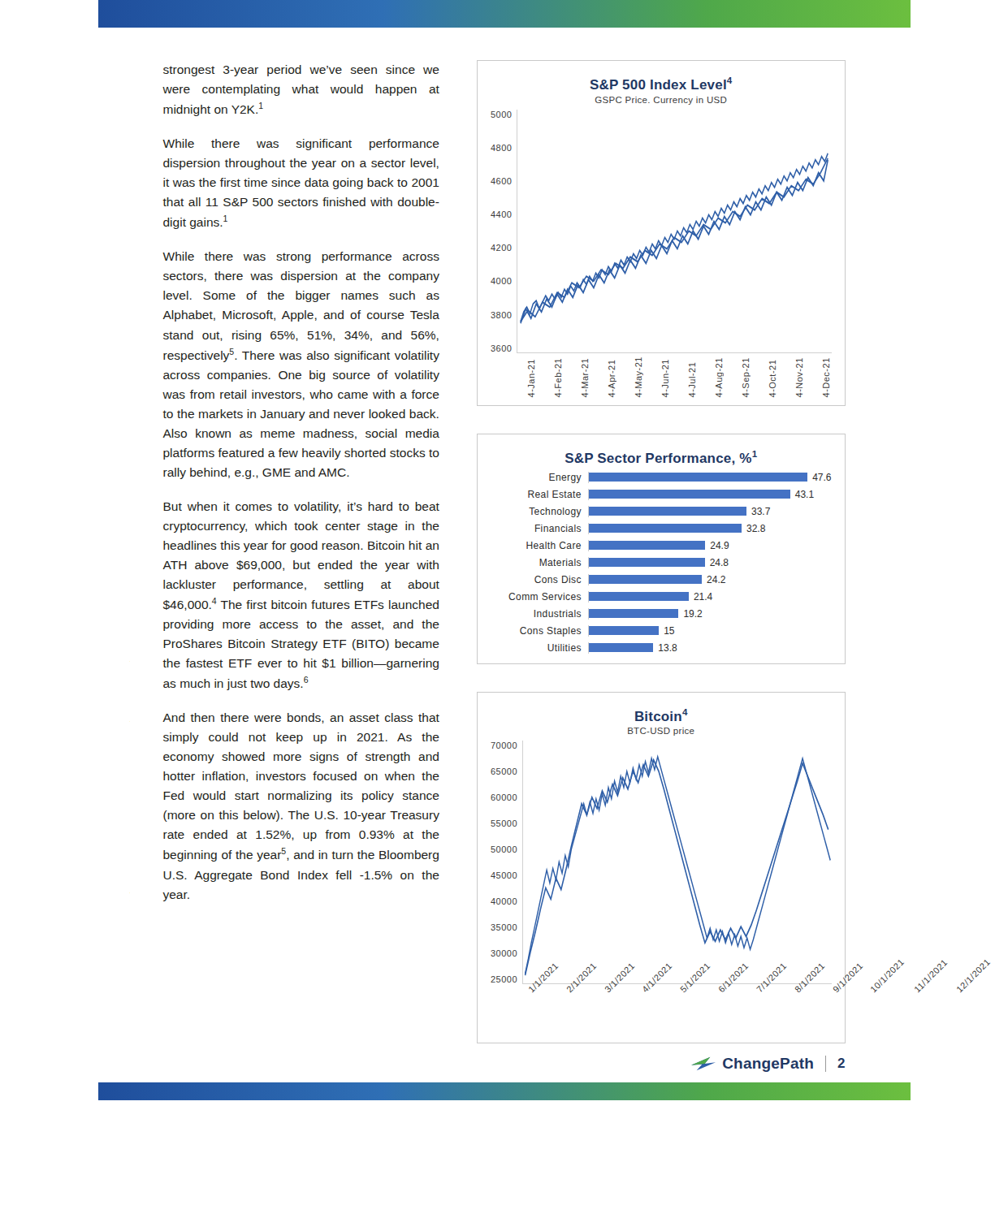strongest 3-year period we’ve seen since we were contemplating what would happen at midnight on Y2K.1
While there was significant performance dispersion throughout the year on a sector level, it was the first time since data going back to 2001 that all 11 S&P 500 sectors finished with double-digit gains.1
While there was strong performance across sectors, there was dispersion at the company level. Some of the bigger names such as Alphabet, Microsoft, Apple, and of course Tesla stand out, rising 65%, 51%, 34%, and 56%, respectively5. There was also significant volatility across companies. One big source of volatility was from retail investors, who came with a force to the markets in January and never looked back. Also known as meme madness, social media platforms featured a few heavily shorted stocks to rally behind, e.g., GME and AMC.
But when it comes to volatility, it’s hard to beat cryptocurrency, which took center stage in the headlines this year for good reason. Bitcoin hit an ATH above $69,000, but ended the year with lackluster performance, settling at about $46,000.4 The first bitcoin futures ETFs launched providing more access to the asset, and the ProShares Bitcoin Strategy ETF (BITO) became the fastest ETF ever to hit $1 billion—garnering as much in just two days.6
And then there were bonds, an asset class that simply could not keep up in 2021. As the economy showed more signs of strength and hotter inflation, investors focused on when the Fed would start normalizing its policy stance (more on this below). The U.S. 10-year Treasury rate ended at 1.52%, up from 0.93% at the beginning of the year5, and in turn the Bloomberg U.S. Aggregate Bond Index fell -1.5% on the year.
S&P 500 Index Level4
GSPC Price. Currency in USD
5000 4800 4600 4400 4200 4000 3800 3600
4-Jan-21 4-Feb-21 4-Mar-21 4-Apr-21 4-May-21 4-Jun-21 4-Jul-21 4-Aug-21 4-Sep-21 4-Oct-21 4-Nov-21 4-Dec-21
S&P Sector Performance, %1
Energy
47.6
Real Estate
43.1
Technology
33.7
Financials
32.8
Health Care
24.9
Materials
24.8
Cons Disc
24.2
Comm Services
21.4
Industrials
19.2
Cons Staples
15
Utilities
13.8
Bitcoin4
BTC-USD price
70000 65000 60000 55000 50000 45000 40000 35000 30000 25000
1/1/2021 2/1/2021 3/1/2021 4/1/2021 5/1/2021 6/1/2021 7/1/2021 8/1/2021 9/1/2021 10/1/2021 11/1/2021 12/1/2021
ChangePath
2